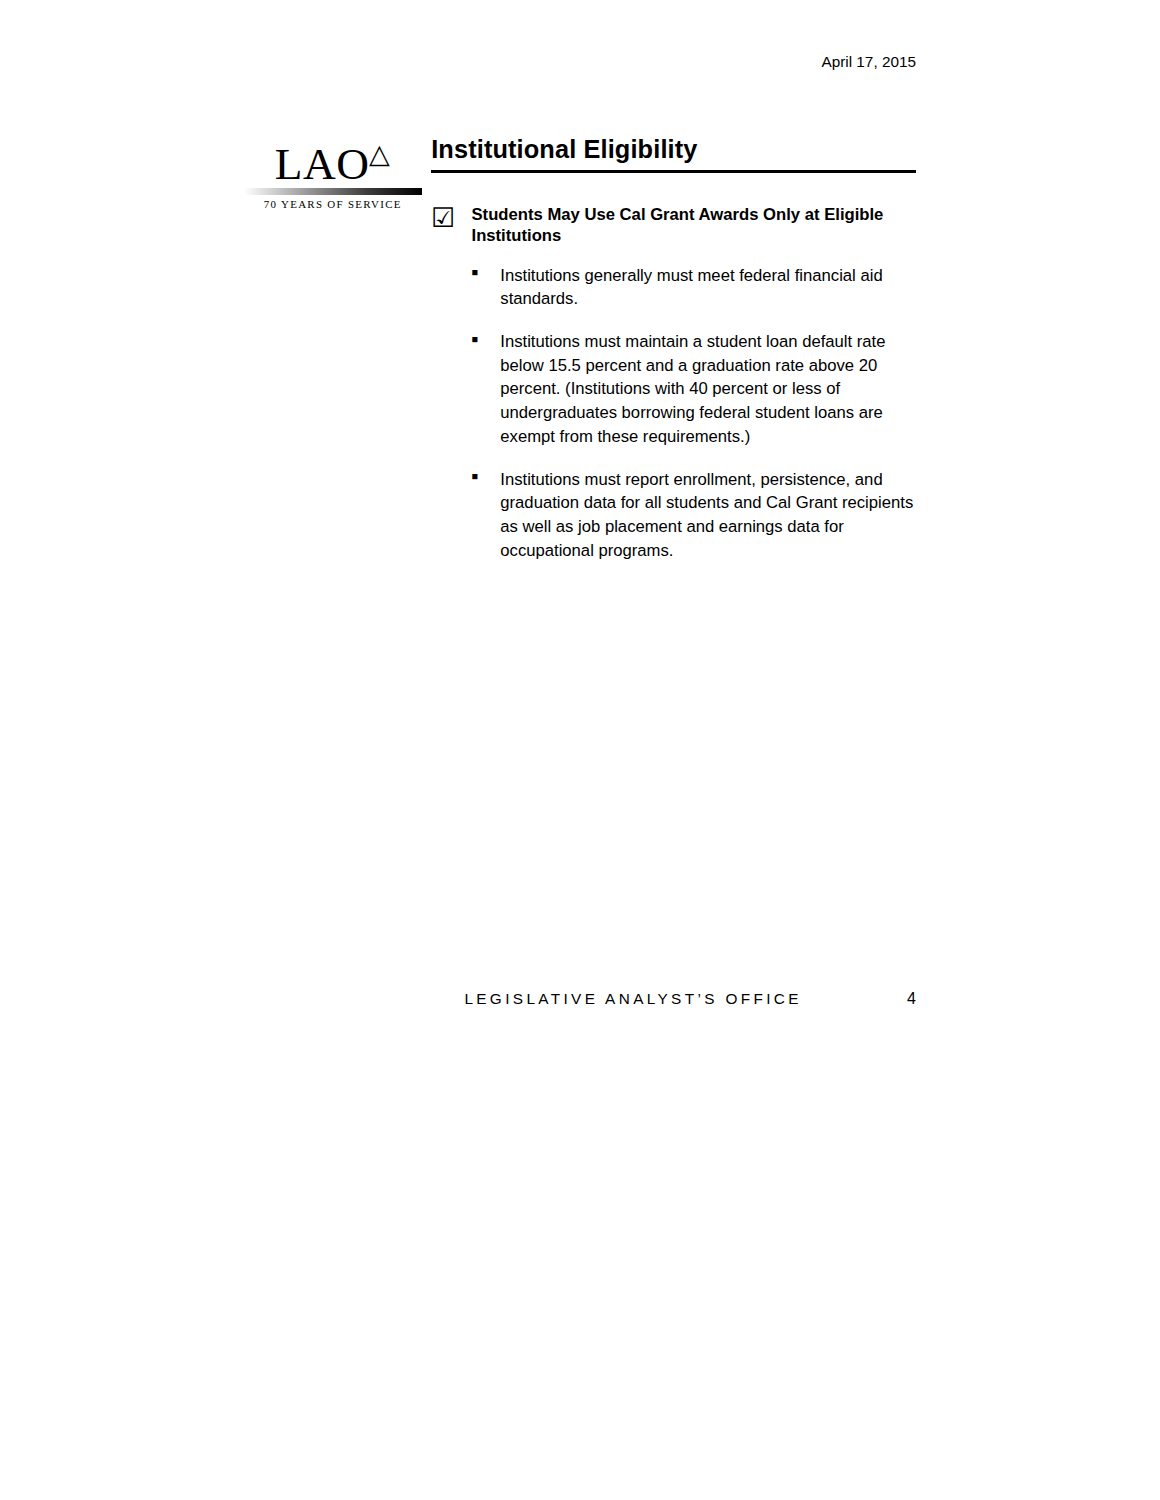April 17, 2015
LAO△
70 YEARS OF SERVICE
Institutional Eligibility
☑
Students May Use Cal Grant Awards Only at Eligible Institutions
Institutions generally must meet federal financial aid standards.
Institutions must maintain a student loan default rate below 15.5 percent and a graduation rate above 20 percent. (Institutions with 40 percent or less of undergraduates borrowing federal student loans are exempt from these requirements.)
Institutions must report enrollment, persistence, and graduation data for all students and Cal Grant recipients as well as job placement and earnings data for occupational programs.
LEGISLATIVE ANALYST’S OFFICE
4